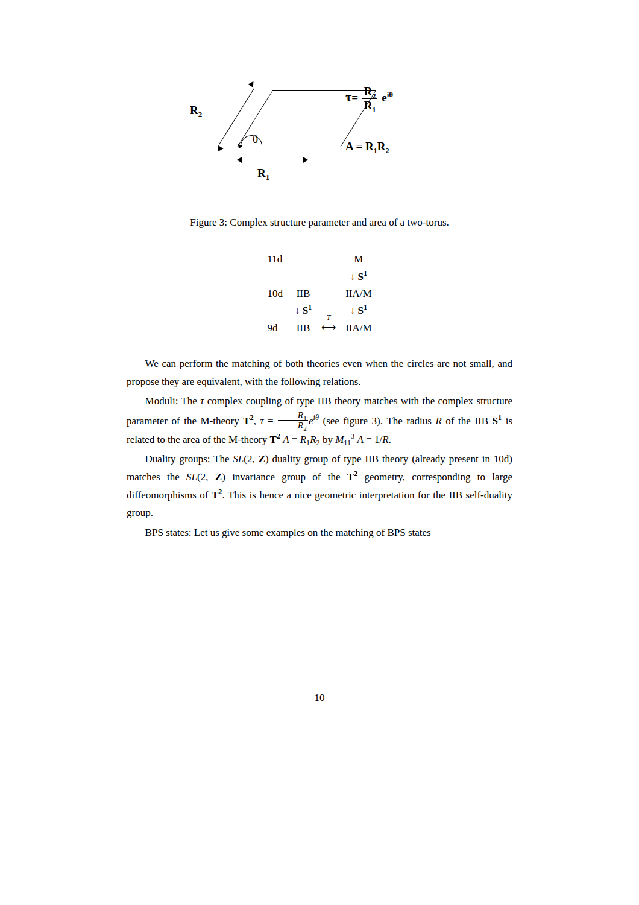R1
R2
θ
τ= R2 R1 eiθ
A = R1R2
Figure 3: Complex structure parameter and area of a two-torus.
| 11d | | | M |
| | | | ↓ S 1 |
| 10d | IIB | | IIA/M |
| | ↓ S 1 | | ↓ S 1 |
| 9d | IIB | T ⟷ | IIA/M |
We can perform the matching of both theories even when the circles are not small, and propose they are equivalent, with the following relations.
Moduli: The τ complex coupling of type IIB theory matches with the complex structure parameter of the M-theory T2, τ = R1 R2 eiθ (see figure 3). The radius R of the IIB S1 is related to the area of the M-theory T2 A = R1R2 by M113 A = 1/R.
Duality groups: The SL(2, Z) duality group of type IIB theory (already present in 10d) matches the SL(2, Z) invariance group of the T2 geometry, corresponding to large diffeomorphisms of T2. This is hence a nice geometric interpretation for the IIB self-duality group.
BPS states: Let us give some examples on the matching of BPS states
10